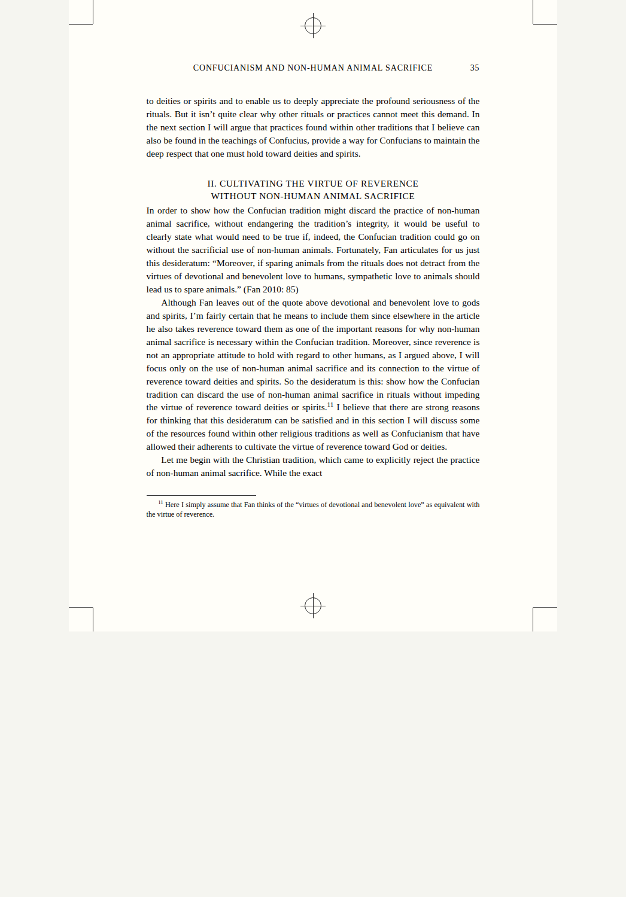Confucianism and Non-Human Animal Sacrifice 35
to deities or spirits and to enable us to deeply appreciate the profound seriousness of the rituals. But it isn’t quite clear why other rituals or practices cannot meet this demand. In the next section I will argue that practices found within other traditions that I believe can also be found in the teachings of Confucius, provide a way for Confucians to maintain the deep respect that one must hold toward deities and spirits.
II. Cultivating the Virtue of Reverence
Without Non-Human Animal Sacrifice
In order to show how the Confucian tradition might discard the practice of non-human animal sacrifice, without endangering the tradition’s integrity, it would be useful to clearly state what would need to be true if, indeed, the Confucian tradition could go on without the sacrificial use of non-human animals. Fortunately, Fan articulates for us just this desideratum: “Moreover, if sparing animals from the rituals does not detract from the virtues of devotional and benevolent love to humans, sympathetic love to animals should lead us to spare animals.” (Fan 2010: 85)
Although Fan leaves out of the quote above devotional and benevolent love to gods and spirits, I’m fairly certain that he means to include them since elsewhere in the article he also takes reverence toward them as one of the important reasons for why non-human animal sacrifice is necessary within the Confucian tradition. Moreover, since reverence is not an appropriate attitude to hold with regard to other humans, as I argued above, I will focus only on the use of non-human animal sacrifice and its connection to the virtue of reverence toward deities and spirits. So the desideratum is this: show how the Confucian tradition can discard the use of non-human animal sacrifice in rituals without impeding the virtue of reverence toward deities or spirits.11 I believe that there are strong reasons for thinking that this desideratum can be satisfied and in this section I will discuss some of the resources found within other religious traditions as well as Confucianism that have allowed their adherents to cultivate the virtue of reverence toward God or deities.
Let me begin with the Christian tradition, which came to explicitly reject the practice of non-human animal sacrifice. While the exact
11 Here I simply assume that Fan thinks of the “virtues of devotional and benevolent love” as equivalent with the virtue of reverence.